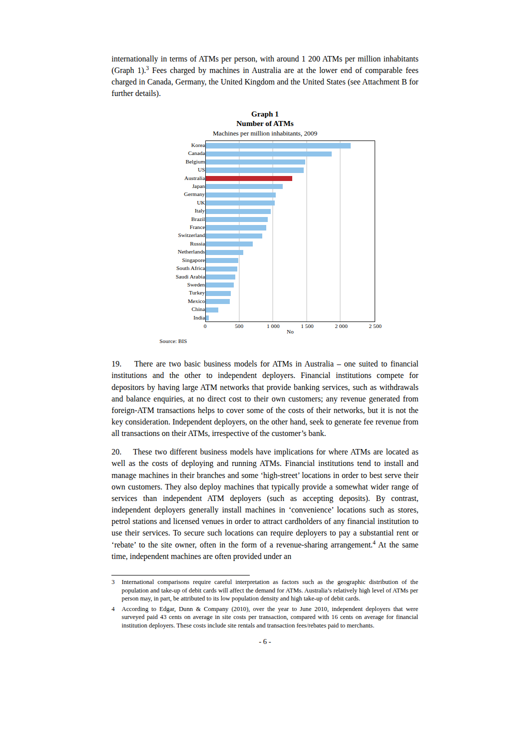internationally in terms of ATMs per person, with around 1 200 ATMs per million inhabitants (Graph 1).3 Fees charged by machines in Australia are at the lower end of comparable fees charged in Canada, Germany, the United Kingdom and the United States (see Attachment B for further details).
Graph 1
Number of ATMs
Machines per million inhabitants, 2009
| Korea | |
| Canada | |
| Belgium | |
| US | |
| Australia | |
| Japan | |
| Germany | |
| UK | |
| Italy | |
| Brazil | |
| France | |
| Switzerland | |
| Russia | |
| Netherlands | |
| Singapore | |
| South Africa | |
| Saudi Arabia | |
| Sweden | |
| Turkey | |
| Mexico | |
| China | |
| India | |
0 500 1 000 1 500 2 000 2 500
No
Source: BIS
19. There are two basic business models for ATMs in Australia – one suited to financial institutions and the other to independent deployers. Financial institutions compete for depositors by having large ATM networks that provide banking services, such as withdrawals and balance enquiries, at no direct cost to their own customers; any revenue generated from foreign-ATM transactions helps to cover some of the costs of their networks, but it is not the key consideration. Independent deployers, on the other hand, seek to generate fee revenue from all transactions on their ATMs, irrespective of the customer’s bank.
20. These two different business models have implications for where ATMs are located as well as the costs of deploying and running ATMs. Financial institutions tend to install and manage machines in their branches and some ‘high-street’ locations in order to best serve their own customers. They also deploy machines that typically provide a somewhat wider range of services than independent ATM deployers (such as accepting deposits). By contrast, independent deployers generally install machines in ‘convenience’ locations such as stores, petrol stations and licensed venues in order to attract cardholders of any financial institution to use their services. To secure such locations can require deployers to pay a substantial rent or ‘rebate’ to the site owner, often in the form of a revenue-sharing arrangement.4 At the same time, independent machines are often provided under an
3
International comparisons require careful interpretation as factors such as the geographic distribution of the population and take-up of debit cards will affect the demand for ATMs. Australia’s relatively high level of ATMs per person may, in part, be attributed to its low population density and high take-up of debit cards.
4
According to Edgar, Dunn & Company (2010), over the year to June 2010, independent deployers that were surveyed paid 43 cents on average in site costs per transaction, compared with 16 cents on average for financial institution deployers. These costs include site rentals and transaction fees/rebates paid to merchants.
- 6 -